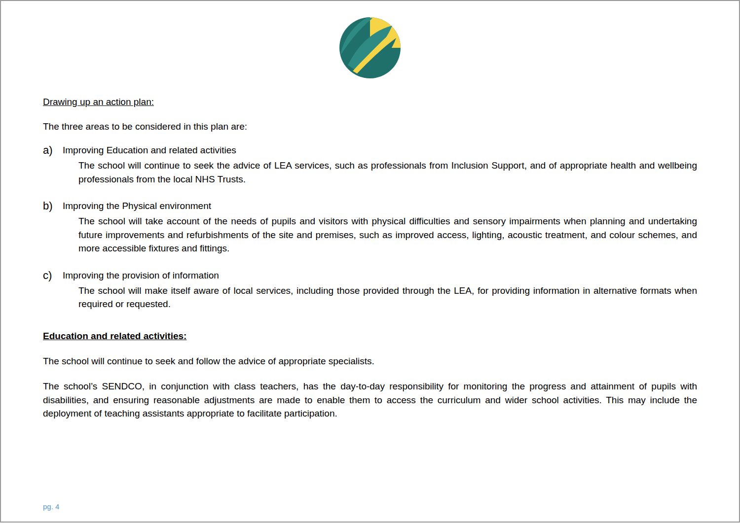Drawing up an action plan:
The three areas to be considered in this plan are:
Improving Education and related activities The school will continue to seek the advice of LEA services, such as professionals from Inclusion Support, and of appropriate health and wellbeing professionals from the local NHS Trusts.
Improving the Physical environment The school will take account of the needs of pupils and visitors with physical difficulties and sensory impairments when planning and undertaking future improvements and refurbishments of the site and premises, such as improved access, lighting, acoustic treatment, and colour schemes, and more accessible fixtures and fittings.
Improving the provision of information The school will make itself aware of local services, including those provided through the LEA, for providing information in alternative formats when required or requested.
Education and related activities:
The school will continue to seek and follow the advice of appropriate specialists.
The school’s SENDCO, in conjunction with class teachers, has the day-to-day responsibility for monitoring the progress and attainment of pupils with disabilities, and ensuring reasonable adjustments are made to enable them to access the curriculum and wider school activities. This may include the deployment of teaching assistants appropriate to facilitate participation.
pg. 4